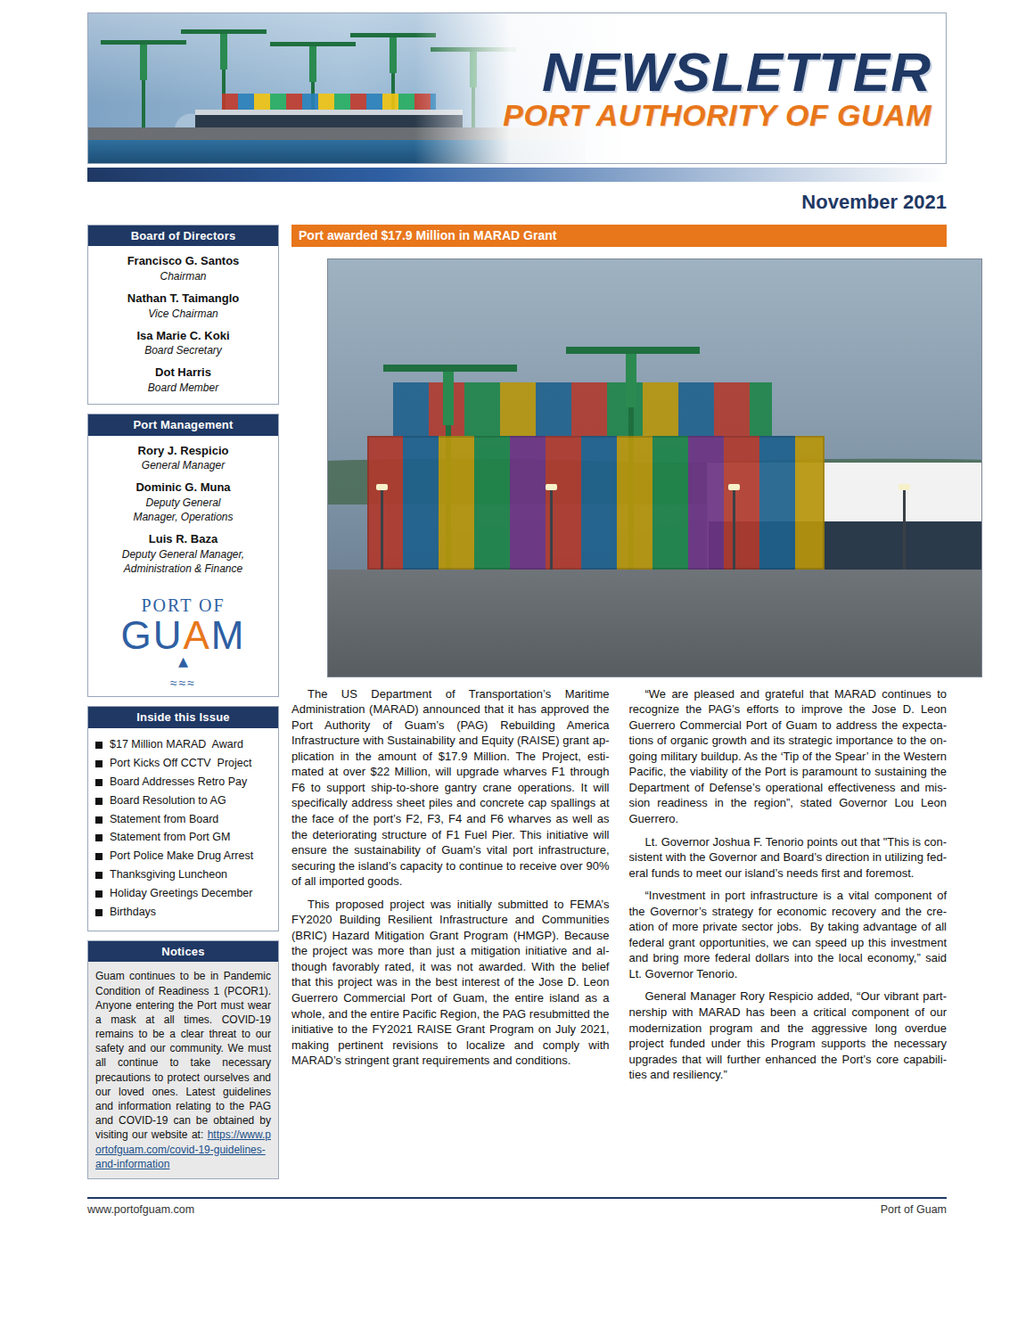NEWSLETTER
PORT AUTHORITY OF GUAM
November 2021
Board of Directors
Francisco G. Santos
Chairman
Nathan T. Taimanglo
Vice Chairman
Isa Marie C. Koki
Board Secretary
Dot Harris
Board Member
Port Management
Rory J. Respicio
General Manager
Dominic G. Muna
Deputy General
Manager, Operations
Luis R. Baza
Deputy General Manager,
Administration & Finance
PORT OF
GUAM
▴
≈≈≈
Inside this Issue
$17 Million MARAD Award
Port Kicks Off CCTV Project
Board Addresses Retro Pay
Board Resolution to AG
Statement from Board
Statement from Port GM
Port Police Make Drug Arrest
Thanksgiving Luncheon
Holiday Greetings December
Birthdays
Notices
Guam continues to be in Pandemic Condition of Readiness 1 (PCOR1). Anyone entering the Port must wear a mask at all times. COVID-19 remains to be a clear threat to our safety and our community. We must all continue to take necessary precautions to protect ourselves and our loved ones. Latest guidelines and information relating to the PAG and COVID-19 can be obtained by visiting our website at: https://www.portofguam.com/covid-19-guidelines-and-information
Port awarded $17.9 Million in MARAD Grant
The US Department of Transportation’s Maritime Administration (MARAD) announced that it has approved the Port Authority of Guam’s (PAG) Rebuilding America Infrastructure with Sustainability and Equity (RAISE) grant application in the amount of $17.9 Million. The Project, estimated at over $22 Million, will upgrade wharves F1 through F6 to support ship-to-shore gantry crane operations. It will specifically address sheet piles and concrete cap spallings at the face of the port’s F2, F3, F4 and F6 wharves as well as the deteriorating structure of F1 Fuel Pier. This initiative will ensure the sustainability of Guam’s vital port infrastructure, securing the island’s capacity to continue to receive over 90% of all imported goods.
This proposed project was initially submitted to FEMA’s FY2020 Building Resilient Infrastructure and Communities (BRIC) Hazard Mitigation Grant Program (HMGP). Because the project was more than just a mitigation initiative and although favorably rated, it was not awarded. With the belief that this project was in the best interest of the Jose D. Leon Guerrero Commercial Port of Guam, the entire island as a whole, and the entire Pacific Region, the PAG resubmitted the initiative to the FY2021 RAISE Grant Program on July 2021, making pertinent revisions to localize and comply with MARAD’s stringent grant requirements and conditions.
“We are pleased and grateful that MARAD continues to recognize the PAG’s efforts to improve the Jose D. Leon Guerrero Commercial Port of Guam to address the expectations of organic growth and its strategic importance to the ongoing military buildup. As the ‘Tip of the Spear’ in the Western Pacific, the viability of the Port is paramount to sustaining the Department of Defense’s operational effectiveness and mission readiness in the region”, stated Governor Lou Leon Guerrero.
Lt. Governor Joshua F. Tenorio points out that "This is consistent with the Governor and Board’s direction in utilizing federal funds to meet our island’s needs first and foremost.
“Investment in port infrastructure is a vital component of the Governor’s strategy for economic recovery and the creation of more private sector jobs. By taking advantage of all federal grant opportunities, we can speed up this investment and bring more federal dollars into the local economy,” said Lt. Governor Tenorio.
General Manager Rory Respicio added, “Our vibrant partnership with MARAD has been a critical component of our modernization program and the aggressive long overdue project funded under this Program supports the necessary upgrades that will further enhanced the Port’s core capabilities and resiliency.”
www.portofguam.com
Port of Guam